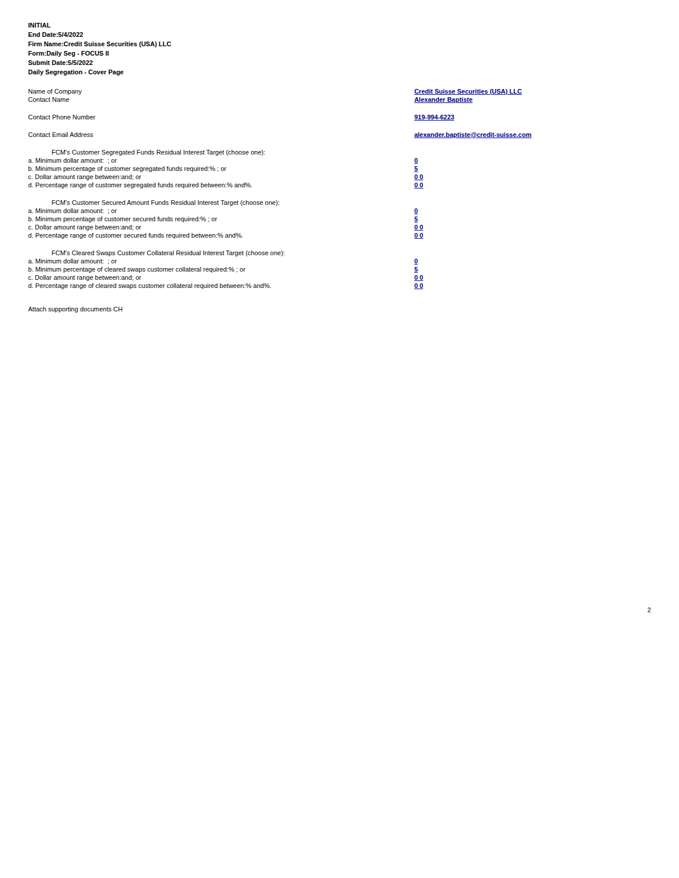INITIAL
End Date:5/4/2022
Firm Name:Credit Suisse Securities (USA) LLC
Form:Daily Seg - FOCUS II
Submit Date:5/5/2022
Daily Segregation - Cover Page
| Name of Company | Credit Suisse Securities (USA) LLC |
| Contact Name | Alexander Baptiste |
| Contact Phone Number | 919-994-6223 |
| Contact Email Address | alexander.baptiste@credit-suisse.com |
| FCM’s Customer Segregated Funds Residual Interest Target (choose one): | |
| a. Minimum dollar amount: ; or | 0 |
| b. Minimum percentage of customer segregated funds required:% ; or | 5 |
| c. Dollar amount range between:and; or | 0 0 |
| d. Percentage range of customer segregated funds required between:% and%. | 0 0 |
| FCM’s Customer Secured Amount Funds Residual Interest Target (choose one): | |
| a. Minimum dollar amount: ; or | 0 |
| b. Minimum percentage of customer secured funds required:% ; or | 5 |
| c. Dollar amount range between:and; or | 0 0 |
| d. Percentage range of customer secured funds required between:% and%. | 0 0 |
| FCM's Cleared Swaps Customer Collateral Residual Interest Target (choose one): | |
| a. Minimum dollar amount: ; or | 0 |
| b. Minimum percentage of cleared swaps customer collateral required:% ; or | 5 |
| c. Dollar amount range between:and; or | 0 0 |
| d. Percentage range of cleared swaps customer collateral required between:% and%. | 0 0 |
Attach supporting documents CH
2